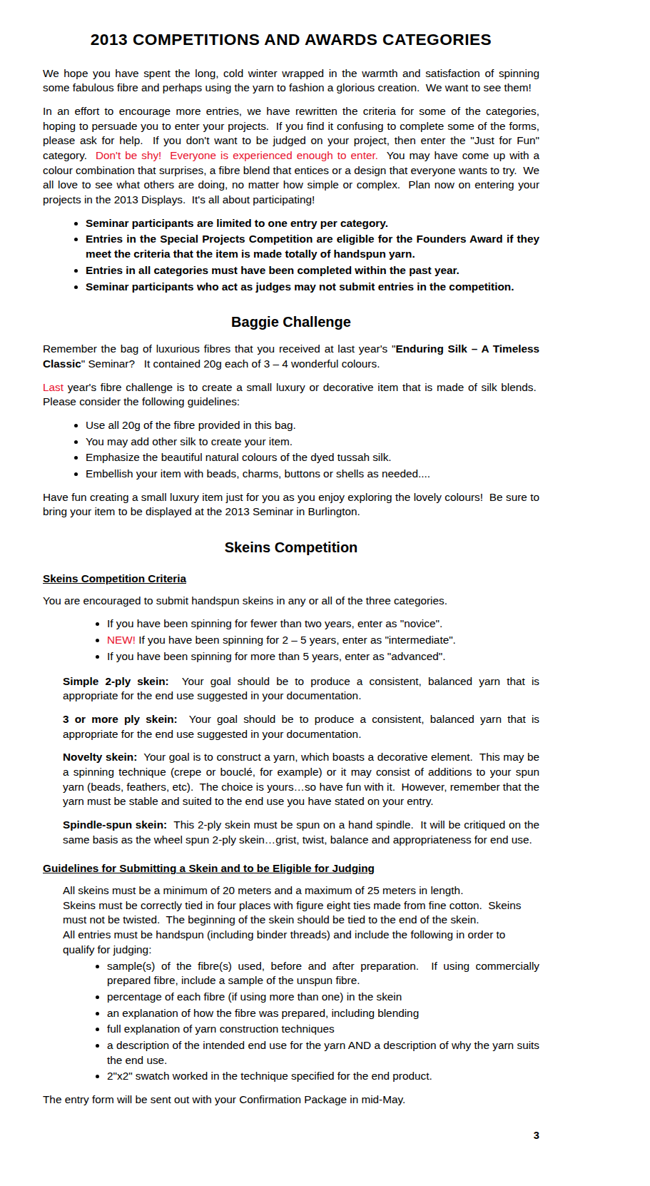2013 COMPETITIONS AND AWARDS CATEGORIES
We hope you have spent the long, cold winter wrapped in the warmth and satisfaction of spinning some fabulous fibre and perhaps using the yarn to fashion a glorious creation. We want to see them!
In an effort to encourage more entries, we have rewritten the criteria for some of the categories, hoping to persuade you to enter your projects. If you find it confusing to complete some of the forms, please ask for help. If you don't want to be judged on your project, then enter the "Just for Fun" category. Don't be shy! Everyone is experienced enough to enter. You may have come up with a colour combination that surprises, a fibre blend that entices or a design that everyone wants to try. We all love to see what others are doing, no matter how simple or complex. Plan now on entering your projects in the 2013 Displays. It's all about participating!
Seminar participants are limited to one entry per category.
Entries in the Special Projects Competition are eligible for the Founders Award if they meet the criteria that the item is made totally of handspun yarn.
Entries in all categories must have been completed within the past year.
Seminar participants who act as judges may not submit entries in the competition.
Baggie Challenge
Remember the bag of luxurious fibres that you received at last year's "Enduring Silk – A Timeless Classic" Seminar? It contained 20g each of 3 – 4 wonderful colours.
Last year's fibre challenge is to create a small luxury or decorative item that is made of silk blends. Please consider the following guidelines:
Use all 20g of the fibre provided in this bag.
You may add other silk to create your item.
Emphasize the beautiful natural colours of the dyed tussah silk.
Embellish your item with beads, charms, buttons or shells as needed....
Have fun creating a small luxury item just for you as you enjoy exploring the lovely colours! Be sure to bring your item to be displayed at the 2013 Seminar in Burlington.
Skeins Competition
Skeins Competition Criteria
You are encouraged to submit handspun skeins in any or all of the three categories.
If you have been spinning for fewer than two years, enter as "novice".
NEW! If you have been spinning for 2 – 5 years, enter as "intermediate".
If you have been spinning for more than 5 years, enter as "advanced".
Simple 2-ply skein: Your goal should be to produce a consistent, balanced yarn that is appropriate for the end use suggested in your documentation.
3 or more ply skein: Your goal should be to produce a consistent, balanced yarn that is appropriate for the end use suggested in your documentation.
Novelty skein: Your goal is to construct a yarn, which boasts a decorative element. This may be a spinning technique (crepe or bouclé, for example) or it may consist of additions to your spun yarn (beads, feathers, etc). The choice is yours…so have fun with it. However, remember that the yarn must be stable and suited to the end use you have stated on your entry.
Spindle-spun skein: This 2-ply skein must be spun on a hand spindle. It will be critiqued on the same basis as the wheel spun 2-ply skein…grist, twist, balance and appropriateness for end use.
Guidelines for Submitting a Skein and to be Eligible for Judging
All skeins must be a minimum of 20 meters and a maximum of 25 meters in length.
Skeins must be correctly tied in four places with figure eight ties made from fine cotton. Skeins must not be twisted. The beginning of the skein should be tied to the end of the skein.
All entries must be handspun (including binder threads) and include the following in order to qualify for judging:
sample(s) of the fibre(s) used, before and after preparation. If using commercially prepared fibre, include a sample of the unspun fibre.
percentage of each fibre (if using more than one) in the skein
an explanation of how the fibre was prepared, including blending
full explanation of yarn construction techniques
a description of the intended end use for the yarn AND a description of why the yarn suits the end use.
2"x2" swatch worked in the technique specified for the end product.
The entry form will be sent out with your Confirmation Package in mid-May.
3